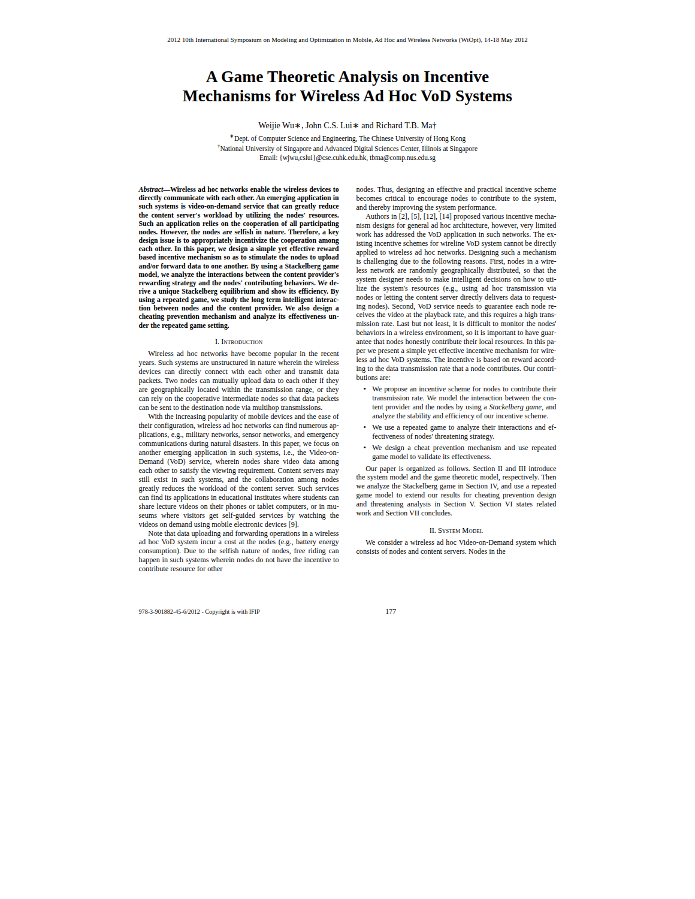2012 10th International Symposium on Modeling and Optimization in Mobile, Ad Hoc and Wireless Networks (WiOpt), 14-18 May 2012
A Game Theoretic Analysis on Incentive
Mechanisms for Wireless Ad Hoc VoD Systems
Weijie Wu∗, John C.S. Lui∗ and Richard T.B. Ma†
∗Dept. of Computer Science and Engineering, The Chinese University of Hong Kong
†National University of Singapore and Advanced Digital Sciences Center, Illinois at Singapore
Email: {wjwu,cslui}@cse.cuhk.edu.hk, tbma@comp.nus.edu.sg
Abstract—Wireless ad hoc networks enable the wireless devices to directly communicate with each other. An emerging application in such systems is video-on-demand service that can greatly reduce the content server's workload by utilizing the nodes' resources. Such an application relies on the cooperation of all participating nodes. However, the nodes are selfish in nature. Therefore, a key design issue is to appropriately incentivize the cooperation among each other. In this paper, we design a simple yet effective reward based incentive mechanism so as to stimulate the nodes to upload and/or forward data to one another. By using a Stackelberg game model, we analyze the interactions between the content provider's rewarding strategy and the nodes' contributing behaviors. We derive a unique Stackelberg equilibrium and show its efficiency. By using a repeated game, we study the long term intelligent interaction between nodes and the content provider. We also design a cheating prevention mechanism and analyze its effectiveness under the repeated game setting.
I. Introduction
Wireless ad hoc networks have become popular in the recent years. Such systems are unstructured in nature wherein the wireless devices can directly connect with each other and transmit data packets. Two nodes can mutually upload data to each other if they are geographically located within the transmission range, or they can rely on the cooperative intermediate nodes so that data packets can be sent to the destination node via multihop transmissions.
With the increasing popularity of mobile devices and the ease of their configuration, wireless ad hoc networks can find numerous applications, e.g., military networks, sensor networks, and emergency communications during natural disasters. In this paper, we focus on another emerging application in such systems, i.e., the Video-on-Demand (VoD) service, wherein nodes share video data among each other to satisfy the viewing requirement. Content servers may still exist in such systems, and the collaboration among nodes greatly reduces the workload of the content server. Such services can find its applications in educational institutes where students can share lecture videos on their phones or tablet computers, or in museums where visitors get self-guided services by watching the videos on demand using mobile electronic devices [9].
Note that data uploading and forwarding operations in a wireless ad hoc VoD system incur a cost at the nodes (e.g., battery energy consumption). Due to the selfish nature of nodes, free riding can happen in such systems wherein nodes do not have the incentive to contribute resource for other
nodes. Thus, designing an effective and practical incentive scheme becomes critical to encourage nodes to contribute to the system, and thereby improving the system performance.
Authors in [2], [5], [12], [14] proposed various incentive mechanism designs for general ad hoc architecture, however, very limited work has addressed the VoD application in such networks. The existing incentive schemes for wireline VoD system cannot be directly applied to wireless ad hoc networks. Designing such a mechanism is challenging due to the following reasons. First, nodes in a wireless network are randomly geographically distributed, so that the system designer needs to make intelligent decisions on how to utilize the system's resources (e.g., using ad hoc transmission via nodes or letting the content server directly delivers data to requesting nodes). Second, VoD service needs to guarantee each node receives the video at the playback rate, and this requires a high transmission rate. Last but not least, it is difficult to monitor the nodes' behaviors in a wireless environment, so it is important to have guarantee that nodes honestly contribute their local resources. In this paper we present a simple yet effective incentive mechanism for wireless ad hoc VoD systems. The incentive is based on reward according to the data transmission rate that a node contributes. Our contributions are:
We propose an incentive scheme for nodes to contribute their transmission rate. We model the interaction between the content provider and the nodes by using a Stackelberg game, and analyze the stability and efficiency of our incentive scheme.
We use a repeated game to analyze their interactions and effectiveness of nodes' threatening strategy.
We design a cheat prevention mechanism and use repeated game model to validate its effectiveness.
Our paper is organized as follows. Section II and III introduce the system model and the game theoretic model, respectively. Then we analyze the Stackelberg game in Section IV, and use a repeated game model to extend our results for cheating prevention design and threatening analysis in Section V. Section VI states related work and Section VII concludes.
II. System Model
We consider a wireless ad hoc Video-on-Demand system which consists of nodes and content servers. Nodes in the
978-3-901882-45-6/2012 - Copyright is with IFIP
177